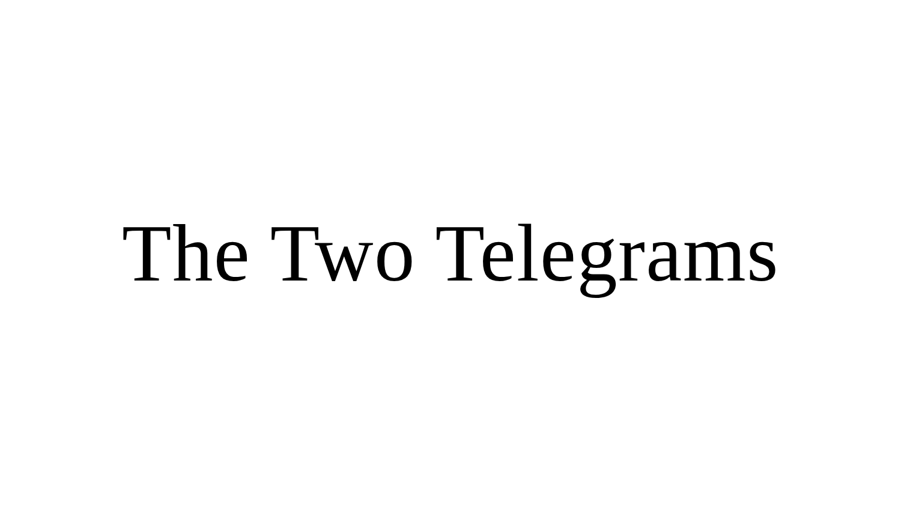The Two Telegrams